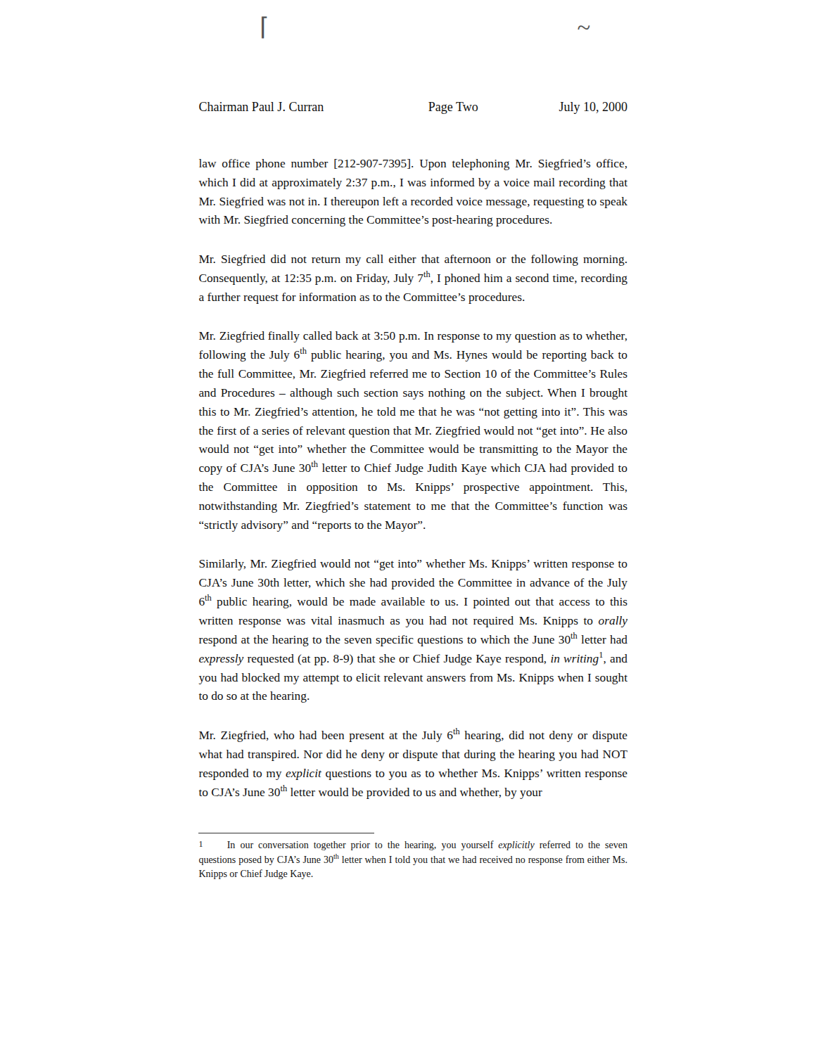⌈ ~
Chairman Paul J. Curran Page Two July 10, 2000
law office phone number [212-907-7395]. Upon telephoning Mr. Siegfried’s office, which I did at approximately 2:37 p.m., I was informed by a voice mail recording that Mr. Siegfried was not in. I thereupon left a recorded voice message, requesting to speak with Mr. Siegfried concerning the Committee’s post-hearing procedures.
Mr. Siegfried did not return my call either that afternoon or the following morning. Consequently, at 12:35 p.m. on Friday, July 7th, I phoned him a second time, recording a further request for information as to the Committee’s procedures.
Mr. Ziegfried finally called back at 3:50 p.m. In response to my question as to whether, following the July 6th public hearing, you and Ms. Hynes would be reporting back to the full Committee, Mr. Ziegfried referred me to Section 10 of the Committee’s Rules and Procedures – although such section says nothing on the subject. When I brought this to Mr. Ziegfried’s attention, he told me that he was “not getting into it”. This was the first of a series of relevant question that Mr. Ziegfried would not “get into”. He also would not “get into” whether the Committee would be transmitting to the Mayor the copy of CJA’s June 30th letter to Chief Judge Judith Kaye which CJA had provided to the Committee in opposition to Ms. Knipps’ prospective appointment. This, notwithstanding Mr. Ziegfried’s statement to me that the Committee’s function was “strictly advisory” and “reports to the Mayor”.
Similarly, Mr. Ziegfried would not “get into” whether Ms. Knipps’ written response to CJA’s June 30th letter, which she had provided the Committee in advance of the July 6th public hearing, would be made available to us. I pointed out that access to this written response was vital inasmuch as you had not required Ms. Knipps to orally respond at the hearing to the seven specific questions to which the June 30th letter had expressly requested (at pp. 8-9) that she or Chief Judge Kaye respond, in writing1, and you had blocked my attempt to elicit relevant answers from Ms. Knipps when I sought to do so at the hearing.
Mr. Ziegfried, who had been present at the July 6th hearing, did not deny or dispute what had transpired. Nor did he deny or dispute that during the hearing you had NOT responded to my explicit questions to you as to whether Ms. Knipps’ written response to CJA’s June 30th letter would be provided to us and whether, by your
1 In our conversation together prior to the hearing, you yourself explicitly referred to the seven questions posed by CJA’s June 30th letter when I told you that we had received no response from either Ms. Knipps or Chief Judge Kaye.